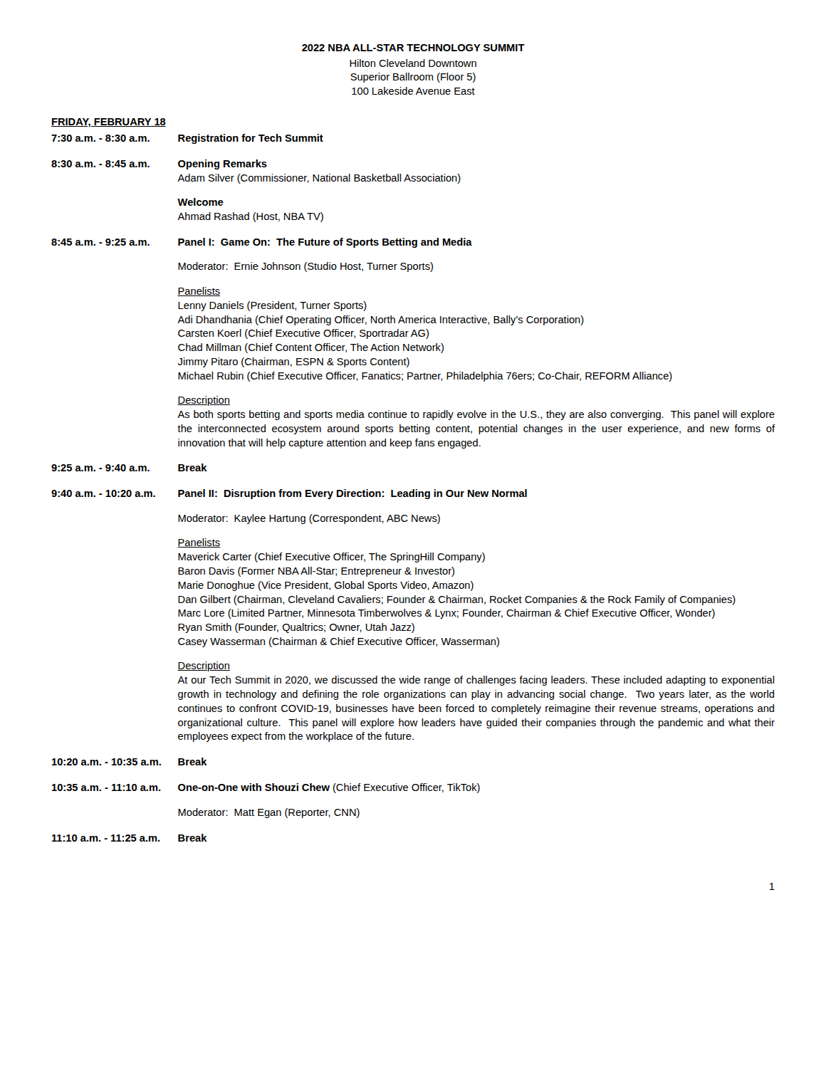2022 NBA ALL-STAR TECHNOLOGY SUMMIT
Hilton Cleveland Downtown
Superior Ballroom (Floor 5)
100 Lakeside Avenue East
FRIDAY, FEBRUARY 18
| 7:30 a.m. - 8:30 a.m. | Registration for Tech Summit |
| 8:30 a.m. - 8:45 a.m. | Opening Remarks Adam Silver (Commissioner, National Basketball Association) Welcome Ahmad Rashad (Host, NBA TV) |
| 8:45 a.m. - 9:25 a.m. | Panel I: Game On: The Future of Sports Betting and Media Moderator: Ernie Johnson (Studio Host, Turner Sports) Panelists Lenny Daniels (President, Turner Sports) Adi Dhandhania (Chief Operating Officer, North America Interactive, Bally’s Corporation) Carsten Koerl (Chief Executive Officer, Sportradar AG) Chad Millman (Chief Content Officer, The Action Network) Jimmy Pitaro (Chairman, ESPN & Sports Content) Michael Rubin (Chief Executive Officer, Fanatics; Partner, Philadelphia 76ers; Co-Chair, REFORM Alliance) Description As both sports betting and sports media continue to rapidly evolve in the U.S., they are also converging. This panel will explore the interconnected ecosystem around sports betting content, potential changes in the user experience, and new forms of innovation that will help capture attention and keep fans engaged. |
| 9:25 a.m. - 9:40 a.m. | Break |
| 9:40 a.m. - 10:20 a.m. | Panel II: Disruption from Every Direction: Leading in Our New Normal Moderator: Kaylee Hartung (Correspondent, ABC News) Panelists Maverick Carter (Chief Executive Officer, The SpringHill Company) Baron Davis (Former NBA All-Star; Entrepreneur & Investor) Marie Donoghue (Vice President, Global Sports Video, Amazon) Dan Gilbert (Chairman, Cleveland Cavaliers; Founder & Chairman, Rocket Companies & the Rock Family of Companies) Marc Lore (Limited Partner, Minnesota Timberwolves & Lynx; Founder, Chairman & Chief Executive Officer, Wonder) Ryan Smith (Founder, Qualtrics; Owner, Utah Jazz) Casey Wasserman (Chairman & Chief Executive Officer, Wasserman) Description At our Tech Summit in 2020, we discussed the wide range of challenges facing leaders. These included adapting to exponential growth in technology and defining the role organizations can play in advancing social change. Two years later, as the world continues to confront COVID-19, businesses have been forced to completely reimagine their revenue streams, operations and organizational culture. This panel will explore how leaders have guided their companies through the pandemic and what their employees expect from the workplace of the future. |
| 10:20 a.m. - 10:35 a.m. | Break |
| 10:35 a.m. - 11:10 a.m. | One-on-One with Shouzi Chew (Chief Executive Officer, TikTok) Moderator: Matt Egan (Reporter, CNN) |
| 11:10 a.m. - 11:25 a.m. | Break |
1